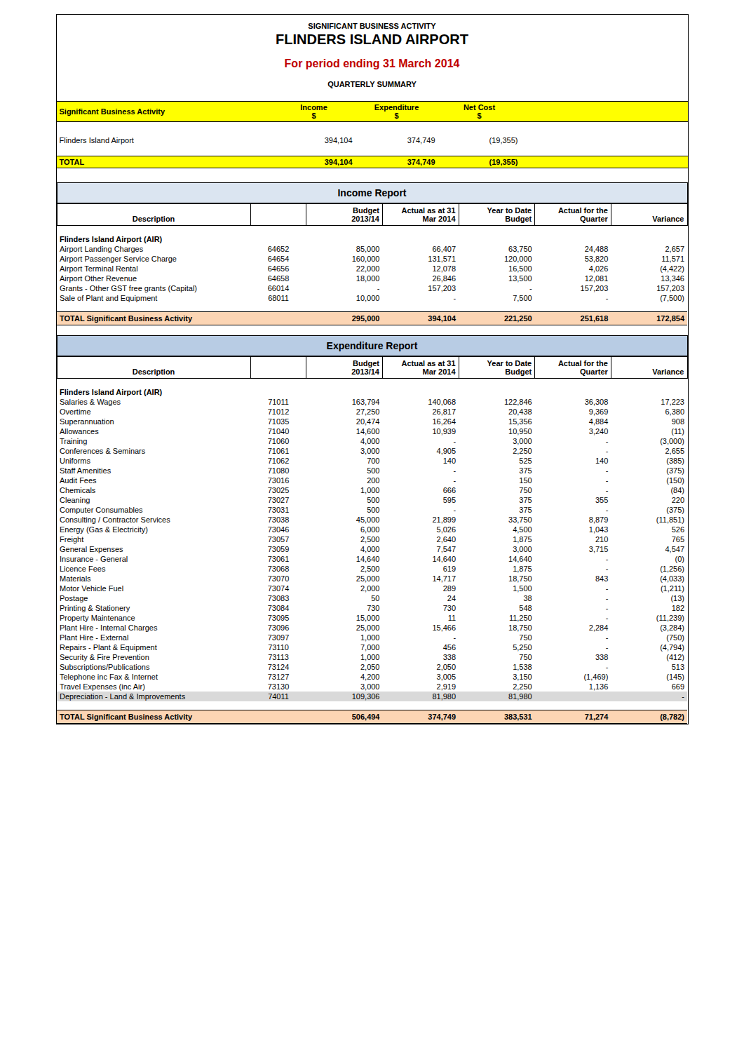SIGNIFICANT BUSINESS ACTIVITY
FLINDERS ISLAND AIRPORT
For period ending 31 March 2014
QUARTERLY SUMMARY
| Significant Business Activity | Income $ | Expenditure $ | Net Cost $ | |
| Flinders Island Airport | 394,104 | 374,749 | (19,355) | |
| TOTAL | 394,104 | 374,749 | (19,355) | |
Income Report
| Description | | Budget 2013/14 | Actual as at 31 Mar 2014 | Year to Date Budget | Actual for the Quarter | Variance |
| --- | --- | --- | --- | --- | --- | --- |
| Flinders Island Airport (AIR) | |
| Airport Landing Charges | 64652 | 85,000 | 66,407 | 63,750 | 24,488 | 2,657 |
| Airport Passenger Service Charge | 64654 | 160,000 | 131,571 | 120,000 | 53,820 | 11,571 |
| Airport Terminal Rental | 64656 | 22,000 | 12,078 | 16,500 | 4,026 | (4,422) |
| Airport Other Revenue | 64658 | 18,000 | 26,846 | 13,500 | 12,081 | 13,346 |
| Grants - Other GST free grants (Capital) | 66014 | - | 157,203 | - | 157,203 | 157,203 |
| Sale of Plant and Equipment | 68011 | 10,000 | - | 7,500 | - | (7,500) |
| TOTAL Significant Business Activity | | 295,000 | 394,104 | 221,250 | 251,618 | 172,854 |
Expenditure Report
| Description | | Budget 2013/14 | Actual as at 31 Mar 2014 | Year to Date Budget | Actual for the Quarter | Variance |
| --- | --- | --- | --- | --- | --- | --- |
| Flinders Island Airport (AIR) | |
| Salaries & Wages | 71011 | 163,794 | 140,068 | 122,846 | 36,308 | 17,223 |
| Overtime | 71012 | 27,250 | 26,817 | 20,438 | 9,369 | 6,380 |
| Superannuation | 71035 | 20,474 | 16,264 | 15,356 | 4,884 | 908 |
| Allowances | 71040 | 14,600 | 10,939 | 10,950 | 3,240 | (11) |
| Training | 71060 | 4,000 | - | 3,000 | - | (3,000) |
| Conferences & Seminars | 71061 | 3,000 | 4,905 | 2,250 | - | 2,655 |
| Uniforms | 71062 | 700 | 140 | 525 | 140 | (385) |
| Staff Amenities | 71080 | 500 | - | 375 | - | (375) |
| Audit Fees | 73016 | 200 | - | 150 | - | (150) |
| Chemicals | 73025 | 1,000 | 666 | 750 | - | (84) |
| Cleaning | 73027 | 500 | 595 | 375 | 355 | 220 |
| Computer Consumables | 73031 | 500 | - | 375 | - | (375) |
| Consulting / Contractor Services | 73038 | 45,000 | 21,899 | 33,750 | 8,879 | (11,851) |
| Energy (Gas & Electricity) | 73046 | 6,000 | 5,026 | 4,500 | 1,043 | 526 |
| Freight | 73057 | 2,500 | 2,640 | 1,875 | 210 | 765 |
| General Expenses | 73059 | 4,000 | 7,547 | 3,000 | 3,715 | 4,547 |
| Insurance - General | 73061 | 14,640 | 14,640 | 14,640 | - | (0) |
| Licence Fees | 73068 | 2,500 | 619 | 1,875 | - | (1,256) |
| Materials | 73070 | 25,000 | 14,717 | 18,750 | 843 | (4,033) |
| Motor Vehicle Fuel | 73074 | 2,000 | 289 | 1,500 | - | (1,211) |
| Postage | 73083 | 50 | 24 | 38 | - | (13) |
| Printing & Stationery | 73084 | 730 | 730 | 548 | - | 182 |
| Property Maintenance | 73095 | 15,000 | 11 | 11,250 | - | (11,239) |
| Plant Hire - Internal Charges | 73096 | 25,000 | 15,466 | 18,750 | 2,284 | (3,284) |
| Plant Hire - External | 73097 | 1,000 | - | 750 | - | (750) |
| Repairs - Plant & Equipment | 73110 | 7,000 | 456 | 5,250 | - | (4,794) |
| Security & Fire Prevention | 73113 | 1,000 | 338 | 750 | 338 | (412) |
| Subscriptions/Publications | 73124 | 2,050 | 2,050 | 1,538 | - | 513 |
| Telephone inc Fax & Internet | 73127 | 4,200 | 3,005 | 3,150 | (1,469) | (145) |
| Travel Expenses (inc Air) | 73130 | 3,000 | 2,919 | 2,250 | 1,136 | 669 |
| Depreciation - Land & Improvements | 74011 | 109,306 | 81,980 | 81,980 | | - |
| TOTAL Significant Business Activity | | 506,494 | 374,749 | 383,531 | 71,274 | (8,782) |